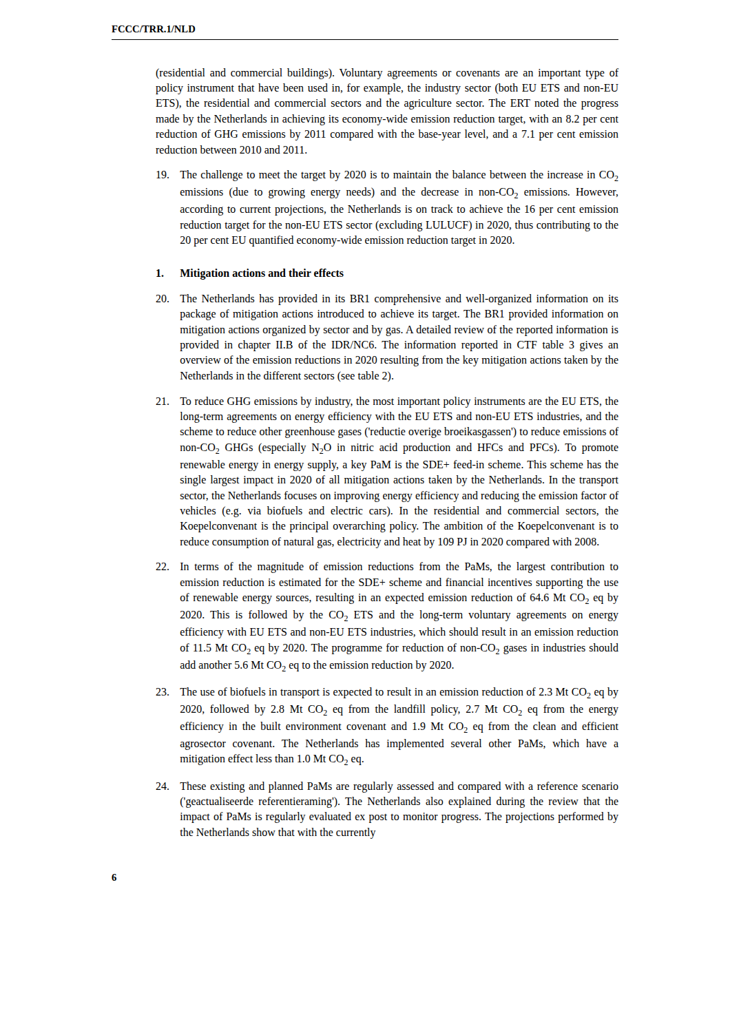FCCC/TRR.1/NLD
(residential and commercial buildings). Voluntary agreements or covenants are an important type of policy instrument that have been used in, for example, the industry sector (both EU ETS and non-EU ETS), the residential and commercial sectors and the agriculture sector. The ERT noted the progress made by the Netherlands in achieving its economy-wide emission reduction target, with an 8.2 per cent reduction of GHG emissions by 2011 compared with the base-year level, and a 7.1 per cent emission reduction between 2010 and 2011.
19.
The challenge to meet the target by 2020 is to maintain the balance between the increase in CO2 emissions (due to growing energy needs) and the decrease in non-CO2 emissions. However, according to current projections, the Netherlands is on track to achieve the 16 per cent emission reduction target for the non-EU ETS sector (excluding LULUCF) in 2020, thus contributing to the 20 per cent EU quantified economy-wide emission reduction target in 2020.
1. Mitigation actions and their effects
20.
The Netherlands has provided in its BR1 comprehensive and well-organized information on its package of mitigation actions introduced to achieve its target. The BR1 provided information on mitigation actions organized by sector and by gas. A detailed review of the reported information is provided in chapter II.B of the IDR/NC6. The information reported in CTF table 3 gives an overview of the emission reductions in 2020 resulting from the key mitigation actions taken by the Netherlands in the different sectors (see table 2).
21.
To reduce GHG emissions by industry, the most important policy instruments are the EU ETS, the long-term agreements on energy efficiency with the EU ETS and non-EU ETS industries, and the scheme to reduce other greenhouse gases ('reductie overige broeikasgassen') to reduce emissions of non-CO2 GHGs (especially N2O in nitric acid production and HFCs and PFCs). To promote renewable energy in energy supply, a key PaM is the SDE+ feed-in scheme. This scheme has the single largest impact in 2020 of all mitigation actions taken by the Netherlands. In the transport sector, the Netherlands focuses on improving energy efficiency and reducing the emission factor of vehicles (e.g. via biofuels and electric cars). In the residential and commercial sectors, the Koepelconvenant is the principal overarching policy. The ambition of the Koepelconvenant is to reduce consumption of natural gas, electricity and heat by 109 PJ in 2020 compared with 2008.
22.
In terms of the magnitude of emission reductions from the PaMs, the largest contribution to emission reduction is estimated for the SDE+ scheme and financial incentives supporting the use of renewable energy sources, resulting in an expected emission reduction of 64.6 Mt CO2 eq by 2020. This is followed by the CO2 ETS and the long-term voluntary agreements on energy efficiency with EU ETS and non-EU ETS industries, which should result in an emission reduction of 11.5 Mt CO2 eq by 2020. The programme for reduction of non-CO2 gases in industries should add another 5.6 Mt CO2 eq to the emission reduction by 2020.
23.
The use of biofuels in transport is expected to result in an emission reduction of 2.3 Mt CO2 eq by 2020, followed by 2.8 Mt CO2 eq from the landfill policy, 2.7 Mt CO2 eq from the energy efficiency in the built environment covenant and 1.9 Mt CO2 eq from the clean and efficient agrosector covenant. The Netherlands has implemented several other PaMs, which have a mitigation effect less than 1.0 Mt CO2 eq.
24.
These existing and planned PaMs are regularly assessed and compared with a reference scenario ('geactualiseerde referentieraming'). The Netherlands also explained during the review that the impact of PaMs is regularly evaluated ex post to monitor progress. The projections performed by the Netherlands show that with the currently
6